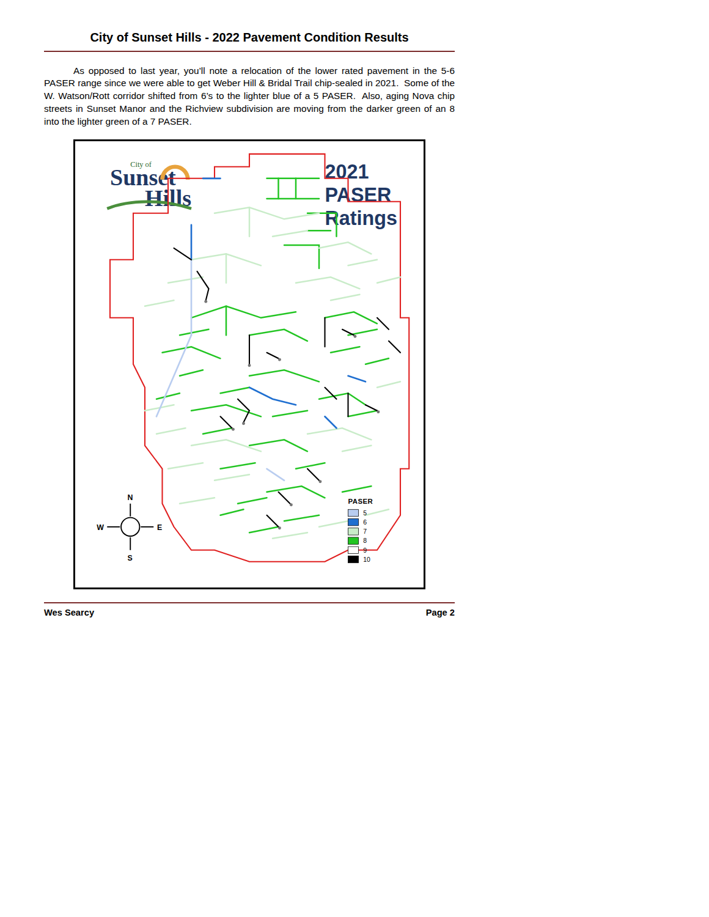City of Sunset Hills - 2022 Pavement Condition Results
As opposed to last year, you’ll note a relocation of the lower rated pavement in the 5-6 PASER range since we were able to get Weber Hill & Bridal Trail chip-sealed in 2021. Some of the W. Watson/Rott corridor shifted from 6’s to the lighter blue of a 5 PASER. Also, aging Nova chip streets in Sunset Manor and the Richview subdivision are moving from the darker green of an 8 into the lighter green of a 7 PASER.
2021 PASER Ratings map for City of Sunset Hills City boundary outlined in red with street segments colored by PASER rating from 5 (light blue) through 10 (black). City of Sunset Hills 2021 PASER Ratings N S W E PASER 5 6 7 8 9 10
Wes Searcy Page 2